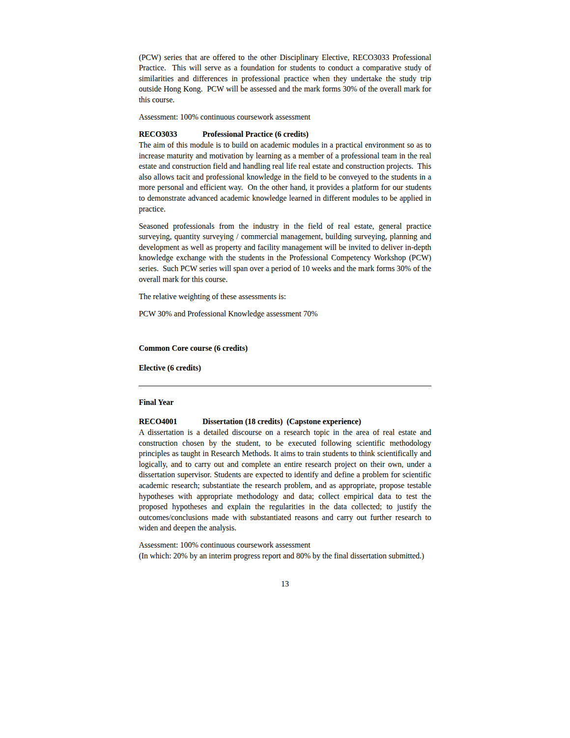(PCW) series that are offered to the other Disciplinary Elective, RECO3033 Professional Practice. This will serve as a foundation for students to conduct a comparative study of similarities and differences in professional practice when they undertake the study trip outside Hong Kong. PCW will be assessed and the mark forms 30% of the overall mark for this course.
Assessment: 100% continuous coursework assessment
RECO3033 Professional Practice (6 credits)
The aim of this module is to build on academic modules in a practical environment so as to increase maturity and motivation by learning as a member of a professional team in the real estate and construction field and handling real life real estate and construction projects. This also allows tacit and professional knowledge in the field to be conveyed to the students in a more personal and efficient way. On the other hand, it provides a platform for our students to demonstrate advanced academic knowledge learned in different modules to be applied in practice.
Seasoned professionals from the industry in the field of real estate, general practice surveying, quantity surveying / commercial management, building surveying, planning and development as well as property and facility management will be invited to deliver in-depth knowledge exchange with the students in the Professional Competency Workshop (PCW) series. Such PCW series will span over a period of 10 weeks and the mark forms 30% of the overall mark for this course.
The relative weighting of these assessments is:
PCW 30% and Professional Knowledge assessment 70%
Common Core course (6 credits)
Elective (6 credits)
Final Year
RECO4001 Dissertation (18 credits) (Capstone experience)
A dissertation is a detailed discourse on a research topic in the area of real estate and construction chosen by the student, to be executed following scientific methodology principles as taught in Research Methods. It aims to train students to think scientifically and logically, and to carry out and complete an entire research project on their own, under a dissertation supervisor. Students are expected to identify and define a problem for scientific academic research; substantiate the research problem, and as appropriate, propose testable hypotheses with appropriate methodology and data; collect empirical data to test the proposed hypotheses and explain the regularities in the data collected; to justify the outcomes/conclusions made with substantiated reasons and carry out further research to widen and deepen the analysis.
Assessment: 100% continuous coursework assessment
(In which: 20% by an interim progress report and 80% by the final dissertation submitted.)
13